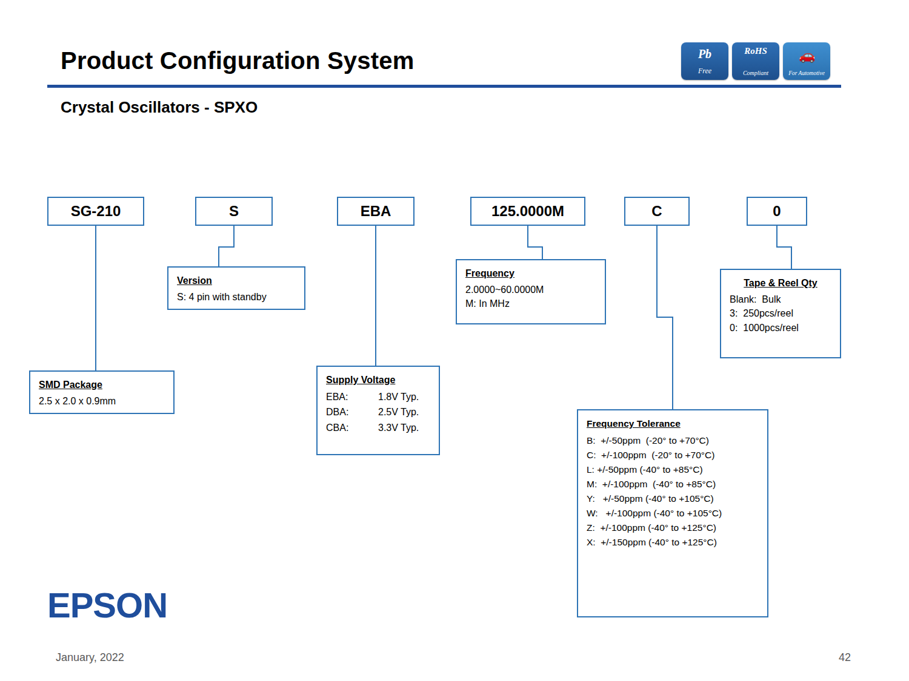Product Configuration System
Crystal Oscillators - SPXO
Pb Free
RoHS Compliant
🚗 For Automotive
SG-210
S
EBA
125.0000M
C
0
SMD Package 2.5 x 2.0 x 0.9mm
Version S: 4 pin with standby
Supply Voltage
| EBA: | 1.8V Typ. |
| DBA: | 2.5V Typ. |
| CBA: | 3.3V Typ. |
Frequency 2.0000~60.0000M
M: In MHz
Frequency Tolerance B: +/-50ppm (-20° to +70°C)
C: +/-100ppm (-20° to +70°C)
L: +/-50ppm (-40° to +85°C)
M: +/-100ppm (-40° to +85°C)
Y: +/-50ppm (-40° to +105°C)
W: +/-100ppm (-40° to +105°C)
Z: +/-100ppm (-40° to +125°C)
X: +/-150ppm (-40° to +125°C)
Tape & Reel Qty Blank: Bulk
3: 250pcs/reel
0: 1000pcs/reel
EPSON
January, 2022
42